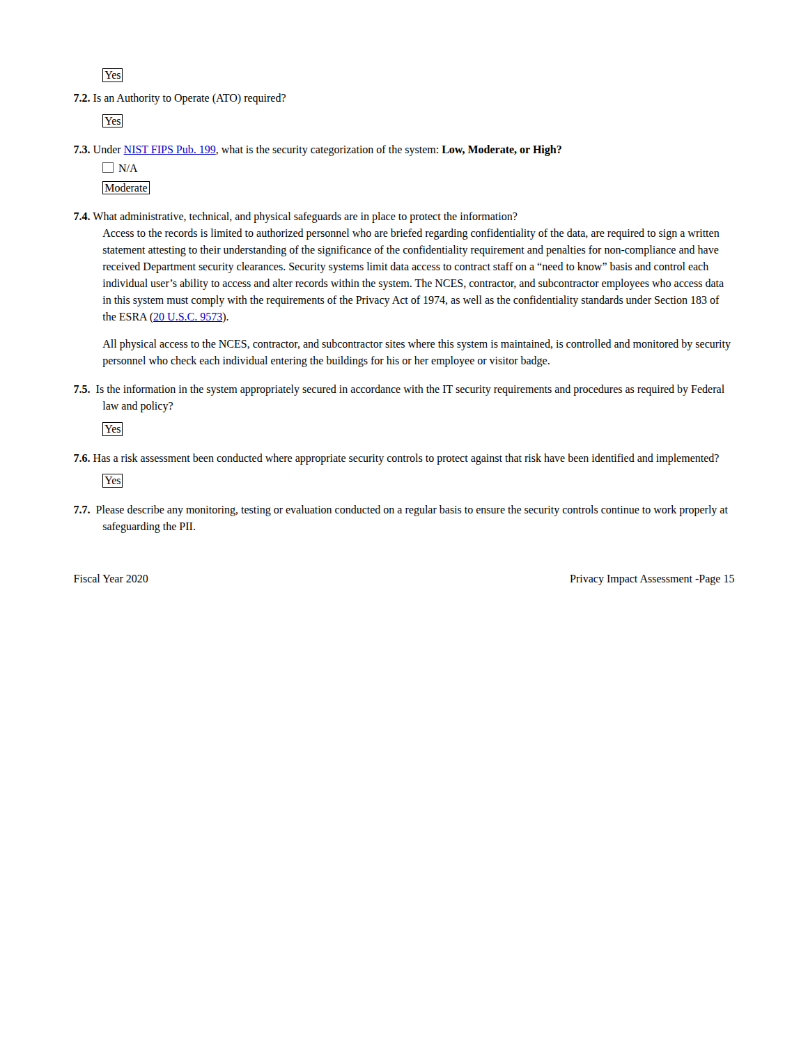Yes
7.2. Is an Authority to Operate (ATO) required?
Yes
7.3. Under NIST FIPS Pub. 199, what is the security categorization of the system: Low, Moderate, or High?
N/A
Moderate
7.4. What administrative, technical, and physical safeguards are in place to protect the information?
Access to the records is limited to authorized personnel who are briefed regarding confidentiality of the data, are required to sign a written statement attesting to their understanding of the significance of the confidentiality requirement and penalties for non-compliance and have received Department security clearances. Security systems limit data access to contract staff on a “need to know” basis and control each individual user’s ability to access and alter records within the system. The NCES, contractor, and subcontractor employees who access data in this system must comply with the requirements of the Privacy Act of 1974, as well as the confidentiality standards under Section 183 of the ESRA (20 U.S.C. 9573).
All physical access to the NCES, contractor, and subcontractor sites where this system is maintained, is controlled and monitored by security personnel who check each individual entering the buildings for his or her employee or visitor badge.
7.5. Is the information in the system appropriately secured in accordance with the IT security requirements and procedures as required by Federal law and policy?
Yes
7.6. Has a risk assessment been conducted where appropriate security controls to protect against that risk have been identified and implemented?
Yes
7.7. Please describe any monitoring, testing or evaluation conducted on a regular basis to ensure the security controls continue to work properly at safeguarding the PII.
Fiscal Year 2020
Privacy Impact Assessment -Page 15